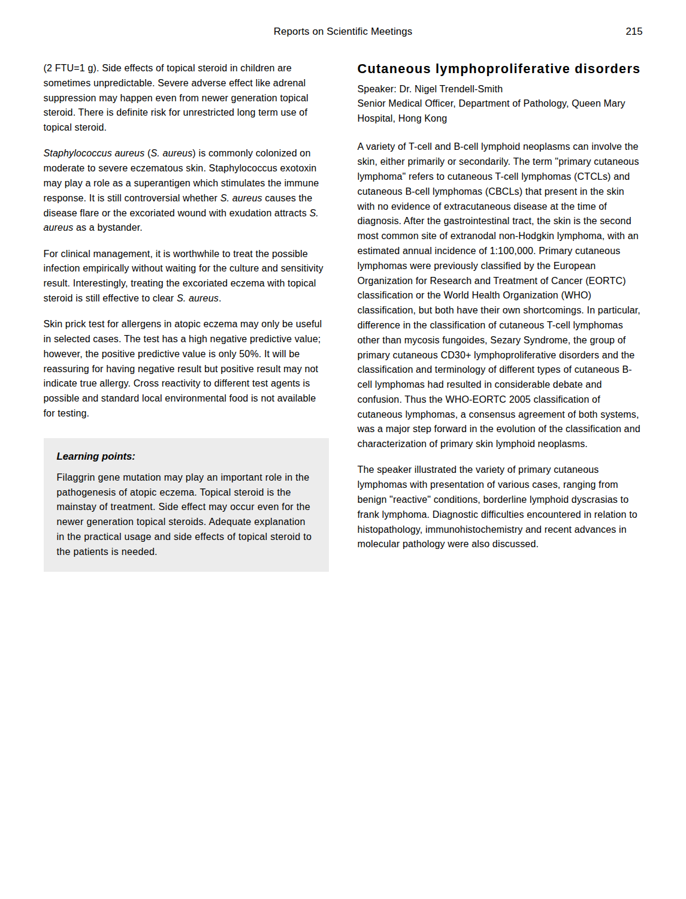Reports on Scientific Meetings 215
(2 FTU=1 g). Side effects of topical steroid in children are sometimes unpredictable. Severe adverse effect like adrenal suppression may happen even from newer generation topical steroid. There is definite risk for unrestricted long term use of topical steroid.
Staphylococcus aureus (S. aureus) is commonly colonized on moderate to severe eczematous skin. Staphylococcus exotoxin may play a role as a superantigen which stimulates the immune response. It is still controversial whether S. aureus causes the disease flare or the excoriated wound with exudation attracts S. aureus as a bystander.
For clinical management, it is worthwhile to treat the possible infection empirically without waiting for the culture and sensitivity result. Interestingly, treating the excoriated eczema with topical steroid is still effective to clear S. aureus.
Skin prick test for allergens in atopic eczema may only be useful in selected cases. The test has a high negative predictive value; however, the positive predictive value is only 50%. It will be reassuring for having negative result but positive result may not indicate true allergy. Cross reactivity to different test agents is possible and standard local environmental food is not available for testing.
Learning points:
Filaggrin gene mutation may play an important role in the pathogenesis of atopic eczema. Topical steroid is the mainstay of treatment. Side effect may occur even for the newer generation topical steroids. Adequate explanation in the practical usage and side effects of topical steroid to the patients is needed.
Cutaneous lymphoproliferative disorders
Speaker: Dr. Nigel Trendell-Smith
Senior Medical Officer, Department of Pathology, Queen Mary Hospital, Hong Kong
A variety of T-cell and B-cell lymphoid neoplasms can involve the skin, either primarily or secondarily. The term "primary cutaneous lymphoma" refers to cutaneous T-cell lymphomas (CTCLs) and cutaneous B-cell lymphomas (CBCLs) that present in the skin with no evidence of extracutaneous disease at the time of diagnosis. After the gastrointestinal tract, the skin is the second most common site of extranodal non-Hodgkin lymphoma, with an estimated annual incidence of 1:100,000. Primary cutaneous lymphomas were previously classified by the European Organization for Research and Treatment of Cancer (EORTC) classification or the World Health Organization (WHO) classification, but both have their own shortcomings. In particular, difference in the classification of cutaneous T-cell lymphomas other than mycosis fungoides, Sezary Syndrome, the group of primary cutaneous CD30+ lymphoproliferative disorders and the classification and terminology of different types of cutaneous B-cell lymphomas had resulted in considerable debate and confusion. Thus the WHO-EORTC 2005 classification of cutaneous lymphomas, a consensus agreement of both systems, was a major step forward in the evolution of the classification and characterization of primary skin lymphoid neoplasms.
The speaker illustrated the variety of primary cutaneous lymphomas with presentation of various cases, ranging from benign "reactive" conditions, borderline lymphoid dyscrasias to frank lymphoma. Diagnostic difficulties encountered in relation to histopathology, immunohistochemistry and recent advances in molecular pathology were also discussed.